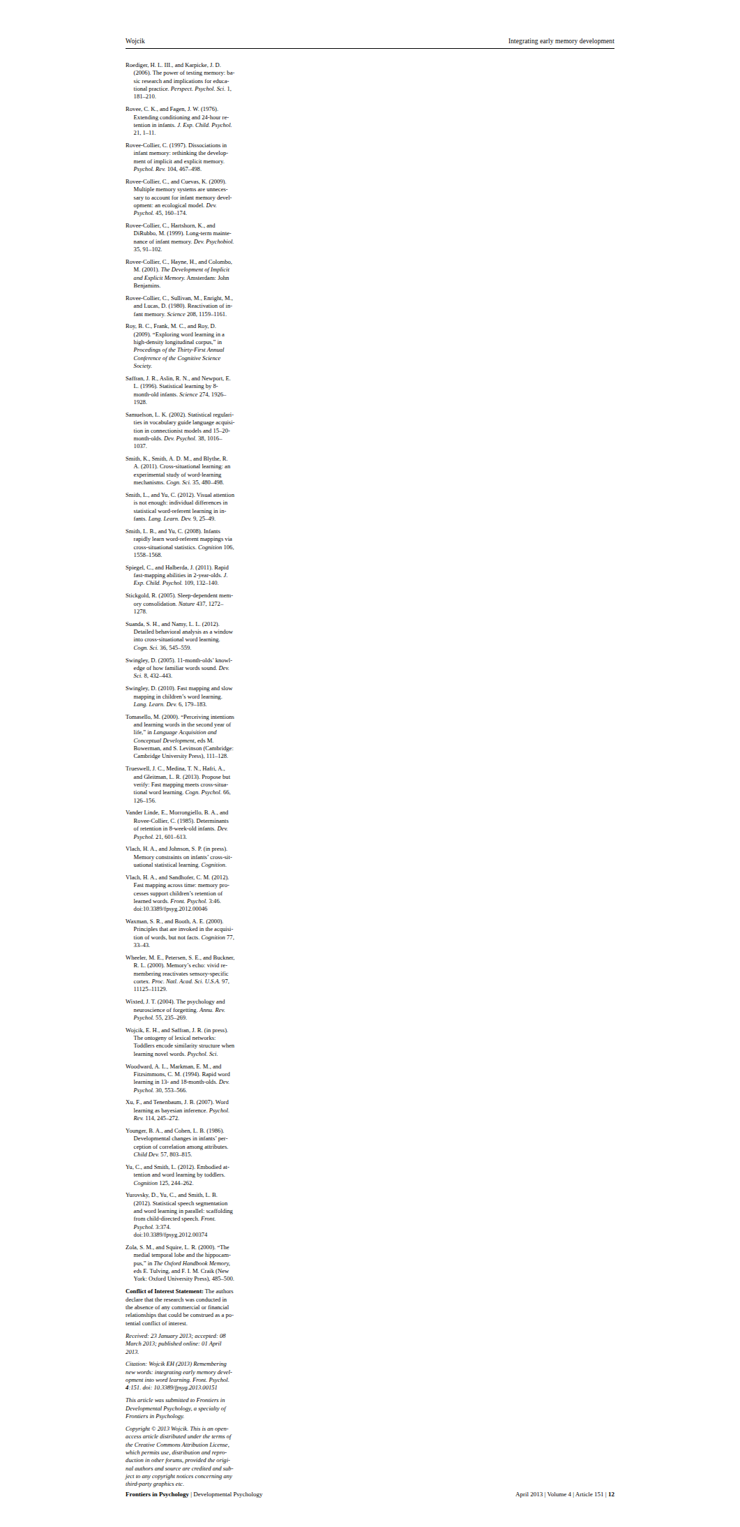Wojcik
Integrating early memory development
Roediger, H. L. III., and Karpicke, J. D. (2006). The power of testing memory: basic research and implications for educational practice. Perspect. Psychol. Sci. 1, 181–210.
Rovee, C. K., and Fagen, J. W. (1976). Extending conditioning and 24-hour retention in infants. J. Exp. Child. Psychol. 21, 1–11.
Rovee-Collier, C. (1997). Dissociations in infant memory: rethinking the development of implicit and explicit memory. Psychol. Rev. 104, 467–498.
Rovee-Collier, C., and Cuevas, K. (2009). Multiple memory systems are unnecessary to account for infant memory development: an ecological model. Dev. Psychol. 45, 160–174.
Rovee-Collier, C., Hartshorn, K., and DiRubbo, M. (1999). Long-term maintenance of infant memory. Dev. Psychobiol. 35, 91–102.
Rovee-Collier, C., Hayne, H., and Colombo, M. (2001). The Development of Implicit and Explicit Memory. Amsterdam: John Benjamins.
Rovee-Collier, C., Sullivan, M., Enright, M., and Lucas, D. (1980). Reactivation of infant memory. Science 208, 1159–1161.
Roy, B. C., Frank, M. C., and Roy, D. (2009). “Exploring word learning in a high-density longitudinal corpus,” in Procedings of the Thirty-First Annual Conference of the Cognitive Science Society.
Saffran, J. R., Aslin, R. N., and Newport, E. L. (1996). Statistical learning by 8-month-old infants. Science 274, 1926–1928.
Samuelson, L. K. (2002). Statistical regularities in vocabulary guide language acquisition in connectionist models and 15–20-month-olds. Dev. Psychol. 38, 1016–1037.
Smith, K., Smith, A. D. M., and Blythe, R. A. (2011). Cross-situational learning: an experimental study of word-learning mechanisms. Cogn. Sci. 35, 480–498.
Smith, L., and Yu, C. (2012). Visual attention is not enough: individual differences in statistical word-referent learning in infants. Lang. Learn. Dev. 9, 25–49.
Smith, L. B., and Yu, C. (2008). Infants rapidly learn word-referent mappings via cross-situational statistics. Cognition 106, 1558–1568.
Spiegel, C., and Halberda, J. (2011). Rapid fast-mapping abilities in 2-year-olds. J. Exp. Child. Psychol. 109, 132–140.
Stickgold, R. (2005). Sleep-dependent memory consolidation. Nature 437, 1272–1278.
Suanda, S. H., and Namy, L. L. (2012). Detailed behavioral analysis as a window into cross-situational word learning. Cogn. Sci. 36, 545–559.
Swingley, D. (2005). 11-month-olds’ knowledge of how familiar words sound. Dev. Sci. 8, 432–443.
Swingley, D. (2010). Fast mapping and slow mapping in children’s word learning. Lang. Learn. Dev. 6, 179–183.
Tomasello, M. (2000). “Perceiving intentions and learning words in the second year of life,” in Language Acquisition and Conceptual Development, eds M. Bowerman, and S. Levinson (Cambridge: Cambridge University Press), 111–128.
Trueswell, J. C., Medina, T. N., Hafri, A., and Gleitman, L. R. (2013). Propose but verify: Fast mapping meets cross-situational word learning. Cogn. Psychol. 66, 126–156.
Vander Linde, E., Morrongiello, B. A., and Rovee-Collier, C. (1985). Determinants of retention in 8-week-old infants. Dev. Psychol. 21, 601–613.
Vlach, H. A., and Johnson, S. P. (in press). Memory constraints on infants’ cross-situational statistical learning. Cognition.
Vlach, H. A., and Sandhofer, C. M. (2012). Fast mapping across time: memory processes support children’s retention of learned words. Front. Psychol. 3:46. doi:10.3389/fpsyg.2012.00046
Waxman, S. R., and Booth, A. E. (2000). Principles that are invoked in the acquisition of words, but not facts. Cognition 77, 33–43.
Wheeler, M. E., Petersen, S. E., and Buckner, R. L. (2000). Memory’s echo: vivid remembering reactivates sensory-specific cortex. Proc. Natl. Acad. Sci. U.S.A. 97, 11125–11129.
Wixted, J. T. (2004). The psychology and neuroscience of forgetting. Annu. Rev. Psychol. 55, 235–269.
Wojcik, E. H., and Saffran, J. R. (in press). The ontogeny of lexical networks: Toddlers encode similarity structure when learning novel words. Psychol. Sci.
Woodward, A. L., Markman, E. M., and Fitzsimmons, C. M. (1994). Rapid word learning in 13- and 18-month-olds. Dev. Psychol. 30, 553–566.
Xu, F., and Tenenbaum, J. B. (2007). Word learning as bayesian inference. Psychol. Rev. 114, 245–272.
Younger, B. A., and Cohen, L. B. (1986). Developmental changes in infants’ perception of correlation among attributes. Child Dev. 57, 803–815.
Yu, C., and Smith, L. (2012). Embodied attention and word learning by toddlers. Cognition 125, 244–262.
Yurovsky, D., Yu, C., and Smith, L. B. (2012). Statistical speech segmentation and word learning in parallel: scaffolding from child-directed speech. Front. Psychol. 3:374. doi:10.3389/fpsyg.2012.00374
Zola, S. M., and Squire, L. R. (2000). “The medial temporal lobe and the hippocampus,” in The Oxford Handbook Memory, eds E. Tulving, and F. I. M. Craik (New York: Oxford University Press), 485–500.
Conflict of Interest Statement: The authors declare that the research was conducted in the absence of any commercial or financial relationships that could be construed as a potential conflict of interest.
Received: 23 January 2013; accepted: 08 March 2013; published online: 01 April 2013.
Citation: Wojcik EH (2013) Remembering new words: integrating early memory development into word learning. Front. Psychol. 4:151. doi: 10.3389/fpsyg.2013.00151
This article was submitted to Frontiers in Developmental Psychology, a specialty of Frontiers in Psychology.
Copyright © 2013 Wojcik. This is an open-access article distributed under the terms of the Creative Commons Attribution License, which permits use, distribution and reproduction in other forums, provided the original authors and source are credited and subject to any copyright notices concerning any third-party graphics etc.
Frontiers in Psychology | Developmental Psychology
April 2013 | Volume 4 | Article 151 | 12